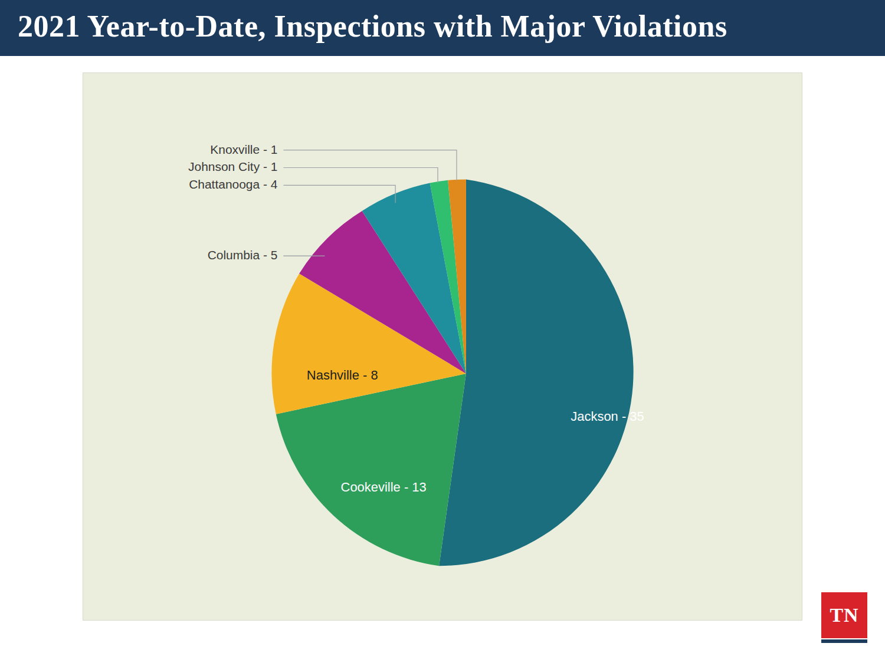2021 Year-to-Date, Inspections with Major Violations
Pie chart of 2021 year-to-date inspections with major violations by city Jackson 35, Cookeville 13, Nashville 8, Columbia 5, Chattanooga 4, Johnson City 1, Knoxville 1 Jackson - 35 Cookeville - 13 Nashville - 8 Columbia - 5 Chattanooga - 4 Johnson City - 1 Knoxville - 1
TN